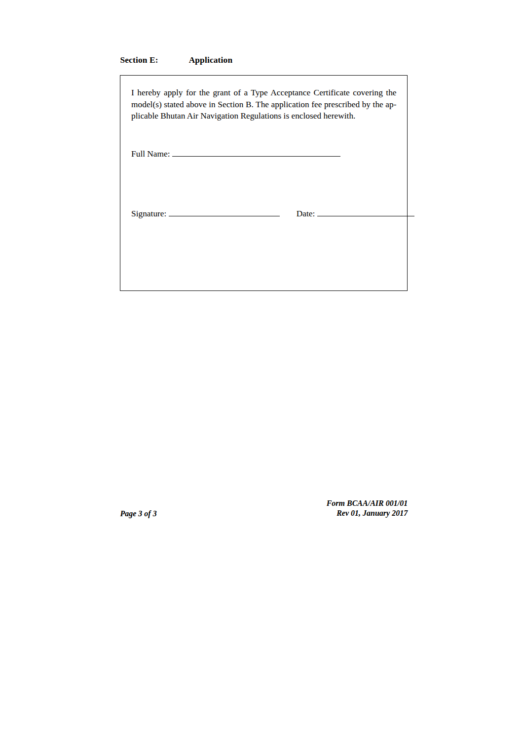Section E: Application
I hereby apply for the grant of a Type Acceptance Certificate covering the model(s) stated above in Section B. The application fee prescribed by the applicable Bhutan Air Navigation Regulations is enclosed herewith.
Full Name:
Signature: Date:
Page 3 of 3
Form BCAA/AIR 001/01
Rev 01, January 2017